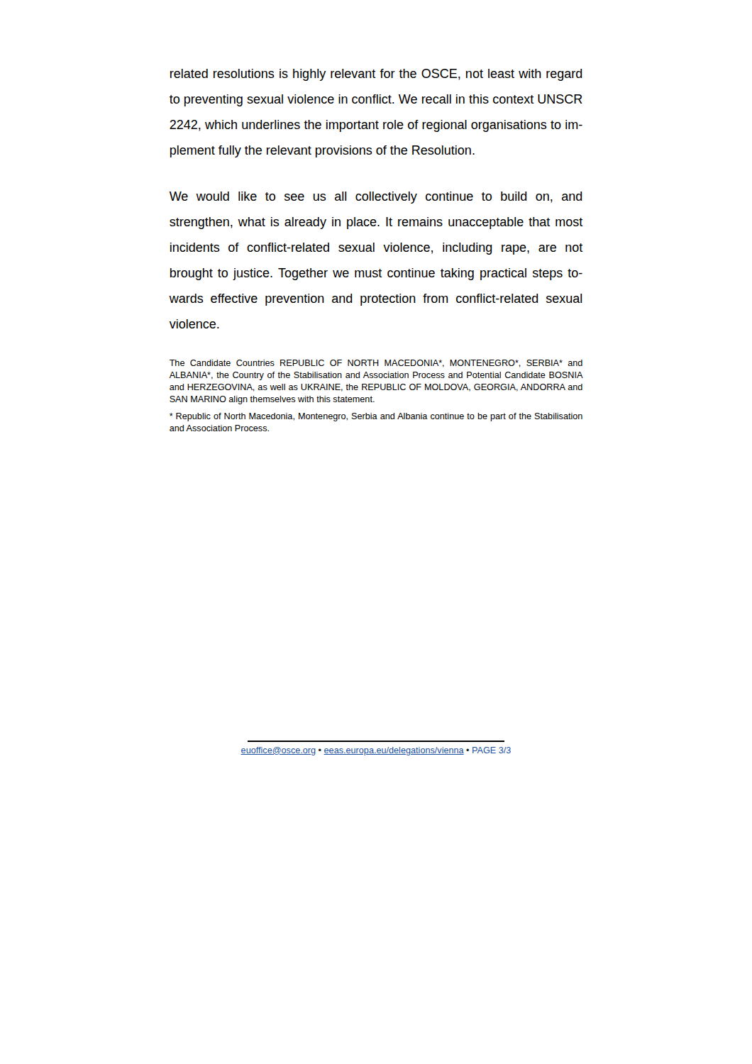related resolutions is highly relevant for the OSCE, not least with regard to preventing sexual violence in conflict. We recall in this context UNSCR 2242, which underlines the important role of regional organisations to implement fully the relevant provisions of the Resolution.
We would like to see us all collectively continue to build on, and strengthen, what is already in place. It remains unacceptable that most incidents of conflict-related sexual violence, including rape, are not brought to justice. Together we must continue taking practical steps towards effective prevention and protection from conflict-related sexual violence.
The Candidate Countries REPUBLIC OF NORTH MACEDONIA*, MONTENEGRO*, SERBIA* and ALBANIA*, the Country of the Stabilisation and Association Process and Potential Candidate BOSNIA and HERZEGOVINA, as well as UKRAINE, the REPUBLIC OF MOLDOVA, GEORGIA, ANDORRA and SAN MARINO align themselves with this statement.
* Republic of North Macedonia, Montenegro, Serbia and Albania continue to be part of the Stabilisation and Association Process.
euoffice@osce.org • eeas.europa.eu/delegations/vienna • PAGE 3/3